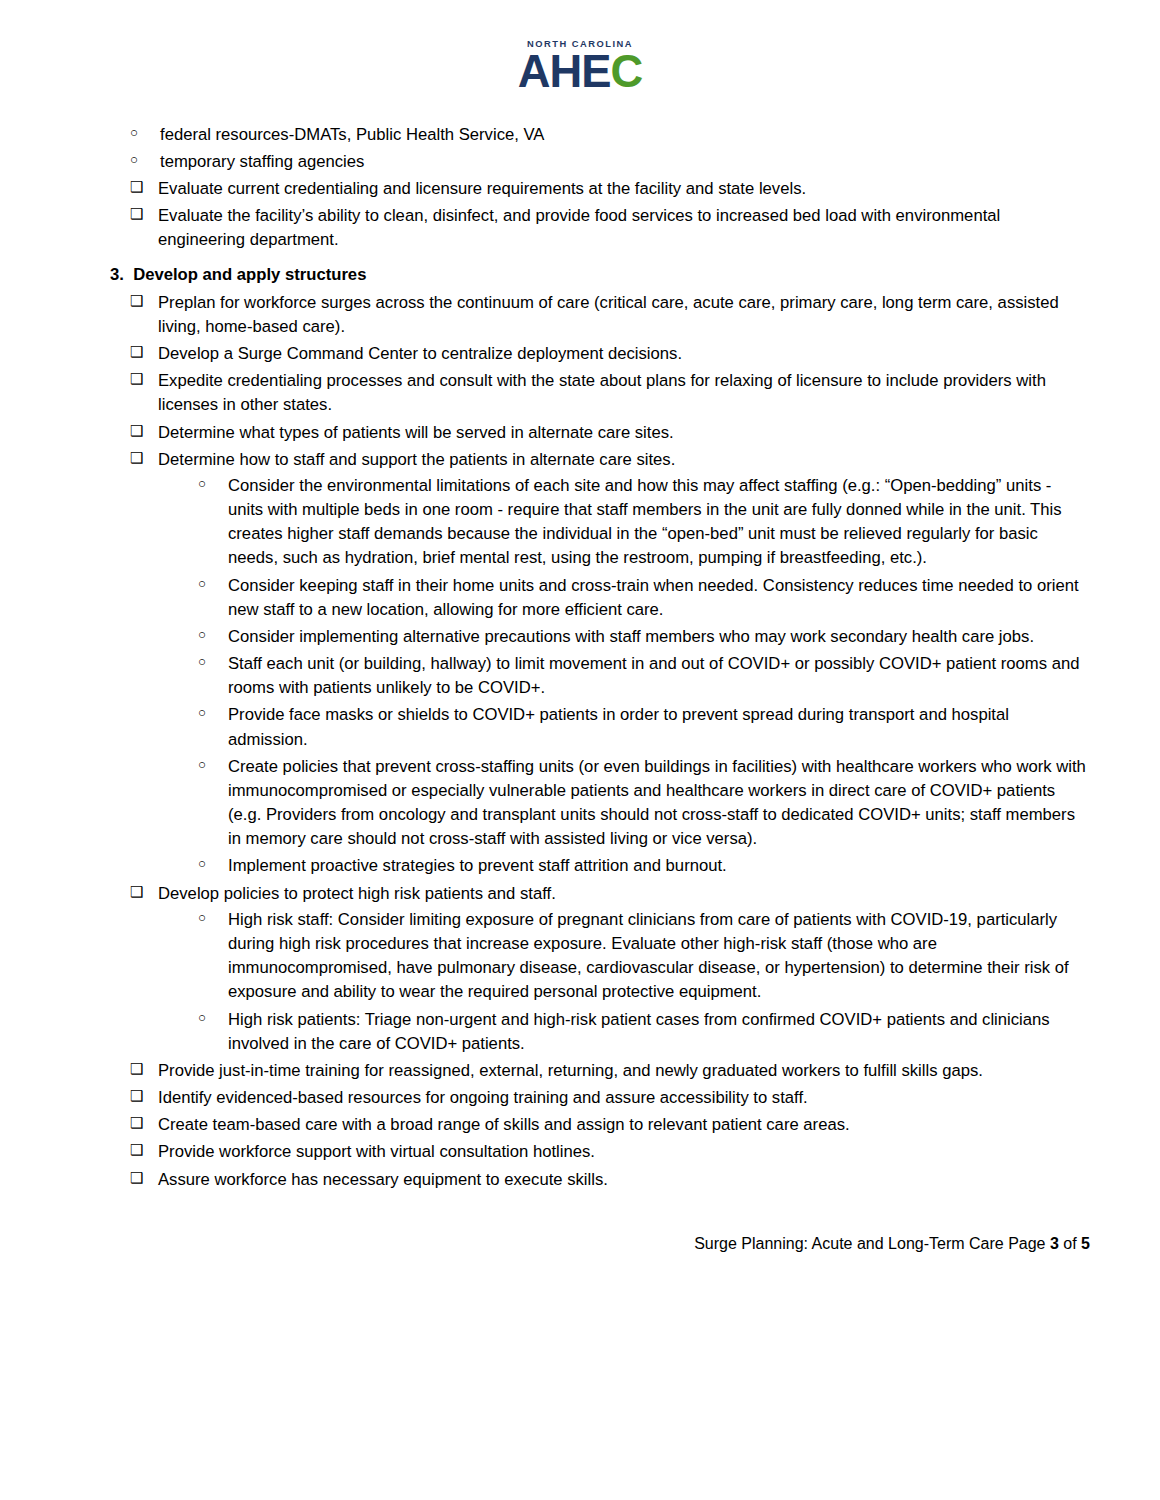NORTH CAROLINA
AHEC
federal resources-DMATs, Public Health Service, VA
temporary staffing agencies
Evaluate current credentialing and licensure requirements at the facility and state levels.
Evaluate the facility’s ability to clean, disinfect, and provide food services to increased bed load with environmental engineering department.
3. Develop and apply structures
Preplan for workforce surges across the continuum of care (critical care, acute care, primary care, long term care, assisted living, home-based care).
Develop a Surge Command Center to centralize deployment decisions.
Expedite credentialing processes and consult with the state about plans for relaxing of licensure to include providers with licenses in other states.
Determine what types of patients will be served in alternate care sites.
Determine how to staff and support the patients in alternate care sites.
Consider the environmental limitations of each site and how this may affect staffing (e.g.: “Open-bedding” units - units with multiple beds in one room - require that staff members in the unit are fully donned while in the unit. This creates higher staff demands because the individual in the “open-bed” unit must be relieved regularly for basic needs, such as hydration, brief mental rest, using the restroom, pumping if breastfeeding, etc.).
Consider keeping staff in their home units and cross-train when needed. Consistency reduces time needed to orient new staff to a new location, allowing for more efficient care.
Consider implementing alternative precautions with staff members who may work secondary health care jobs.
Staff each unit (or building, hallway) to limit movement in and out of COVID+ or possibly COVID+ patient rooms and rooms with patients unlikely to be COVID+.
Provide face masks or shields to COVID+ patients in order to prevent spread during transport and hospital admission.
Create policies that prevent cross-staffing units (or even buildings in facilities) with healthcare workers who work with immunocompromised or especially vulnerable patients and healthcare workers in direct care of COVID+ patients (e.g. Providers from oncology and transplant units should not cross-staff to dedicated COVID+ units; staff members in memory care should not cross-staff with assisted living or vice versa).
Implement proactive strategies to prevent staff attrition and burnout.
Develop policies to protect high risk patients and staff.
High risk staff: Consider limiting exposure of pregnant clinicians from care of patients with COVID-19, particularly during high risk procedures that increase exposure. Evaluate other high-risk staff (those who are immunocompromised, have pulmonary disease, cardiovascular disease, or hypertension) to determine their risk of exposure and ability to wear the required personal protective equipment.
High risk patients: Triage non-urgent and high-risk patient cases from confirmed COVID+ patients and clinicians involved in the care of COVID+ patients.
Provide just-in-time training for reassigned, external, returning, and newly graduated workers to fulfill skills gaps.
Identify evidenced-based resources for ongoing training and assure accessibility to staff.
Create team-based care with a broad range of skills and assign to relevant patient care areas.
Provide workforce support with virtual consultation hotlines.
Assure workforce has necessary equipment to execute skills.
Surge Planning: Acute and Long-Term Care Page 3 of 5